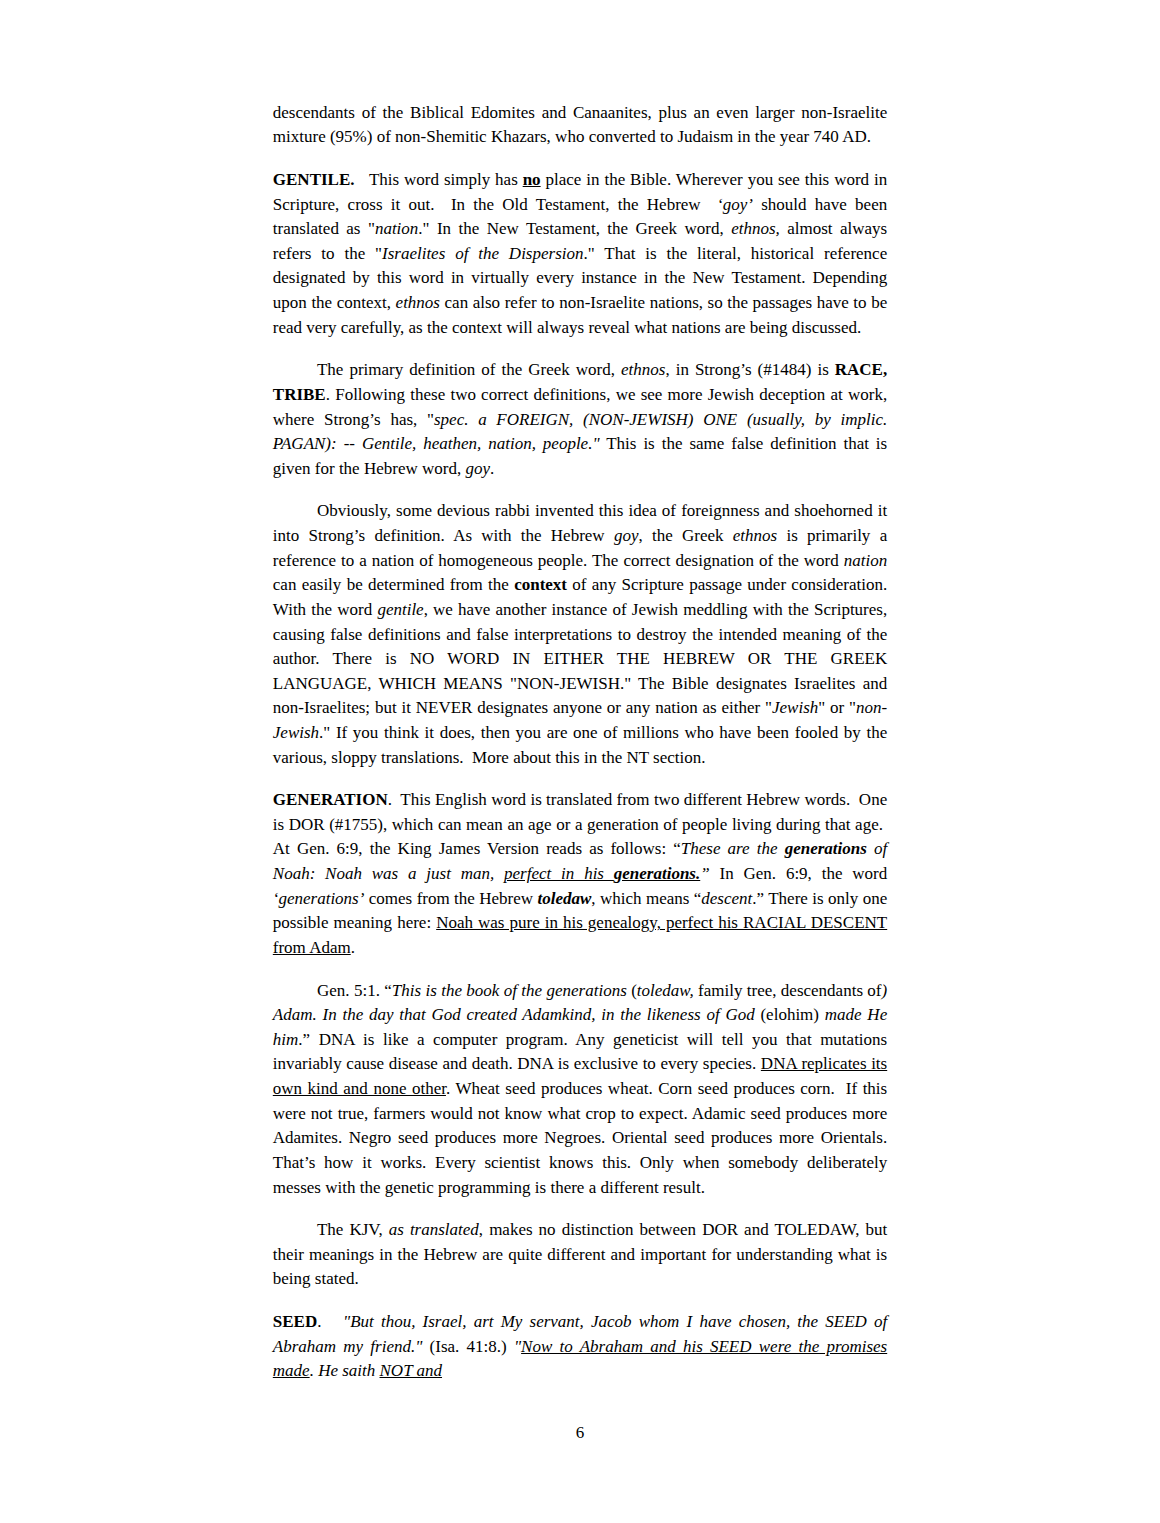descendants of the Biblical Edomites and Canaanites, plus an even larger non-Israelite mixture (95%) of non-Shemitic Khazars, who converted to Judaism in the year 740 AD.
GENTILE. This word simply has no place in the Bible. Wherever you see this word in Scripture, cross it out. In the Old Testament, the Hebrew ‘goy’ should have been translated as "nation." In the New Testament, the Greek word, ethnos, almost always refers to the "Israelites of the Dispersion." That is the literal, historical reference designated by this word in virtually every instance in the New Testament. Depending upon the context, ethnos can also refer to non-Israelite nations, so the passages have to be read very carefully, as the context will always reveal what nations are being discussed.
The primary definition of the Greek word, ethnos, in Strong’s (#1484) is RACE, TRIBE. Following these two correct definitions, we see more Jewish deception at work, where Strong’s has, "spec. a FOREIGN, (NON-JEWISH) ONE (usually, by implic. PAGAN): -- Gentile, heathen, nation, people." This is the same false definition that is given for the Hebrew word, goy.
Obviously, some devious rabbi invented this idea of foreignness and shoehorned it into Strong’s definition. As with the Hebrew goy, the Greek ethnos is primarily a reference to a nation of homogeneous people. The correct designation of the word nation can easily be determined from the context of any Scripture passage under consideration. With the word gentile, we have another instance of Jewish meddling with the Scriptures, causing false definitions and false interpretations to destroy the intended meaning of the author. There is NO WORD IN EITHER THE HEBREW OR THE GREEK LANGUAGE, WHICH MEANS "NON-JEWISH." The Bible designates Israelites and non-Israelites; but it NEVER designates anyone or any nation as either "Jewish" or "non-Jewish." If you think it does, then you are one of millions who have been fooled by the various, sloppy translations. More about this in the NT section.
GENERATION. This English word is translated from two different Hebrew words. One is DOR (#1755), which can mean an age or a generation of people living during that age. At Gen. 6:9, the King James Version reads as follows: “These are the generations of Noah: Noah was a just man, perfect in his generations.” In Gen. 6:9, the word ‘generations’ comes from the Hebrew toledaw, which means “descent.” There is only one possible meaning here: Noah was pure in his genealogy, perfect his RACIAL DESCENT from Adam.
Gen. 5:1. “This is the book of the generations (toledaw, family tree, descendants of) Adam. In the day that God created Adamkind, in the likeness of God (elohim) made He him.” DNA is like a computer program. Any geneticist will tell you that mutations invariably cause disease and death. DNA is exclusive to every species. DNA replicates its own kind and none other. Wheat seed produces wheat. Corn seed produces corn. If this were not true, farmers would not know what crop to expect. Adamic seed produces more Adamites. Negro seed produces more Negroes. Oriental seed produces more Orientals. That’s how it works. Every scientist knows this. Only when somebody deliberately messes with the genetic programming is there a different result.
The KJV, as translated, makes no distinction between DOR and TOLEDAW, but their meanings in the Hebrew are quite different and important for understanding what is being stated.
SEED. "But thou, Israel, art My servant, Jacob whom I have chosen, the SEED of Abraham my friend." (Isa. 41:8.) "Now to Abraham and his SEED were the promises made. He saith NOT and
6